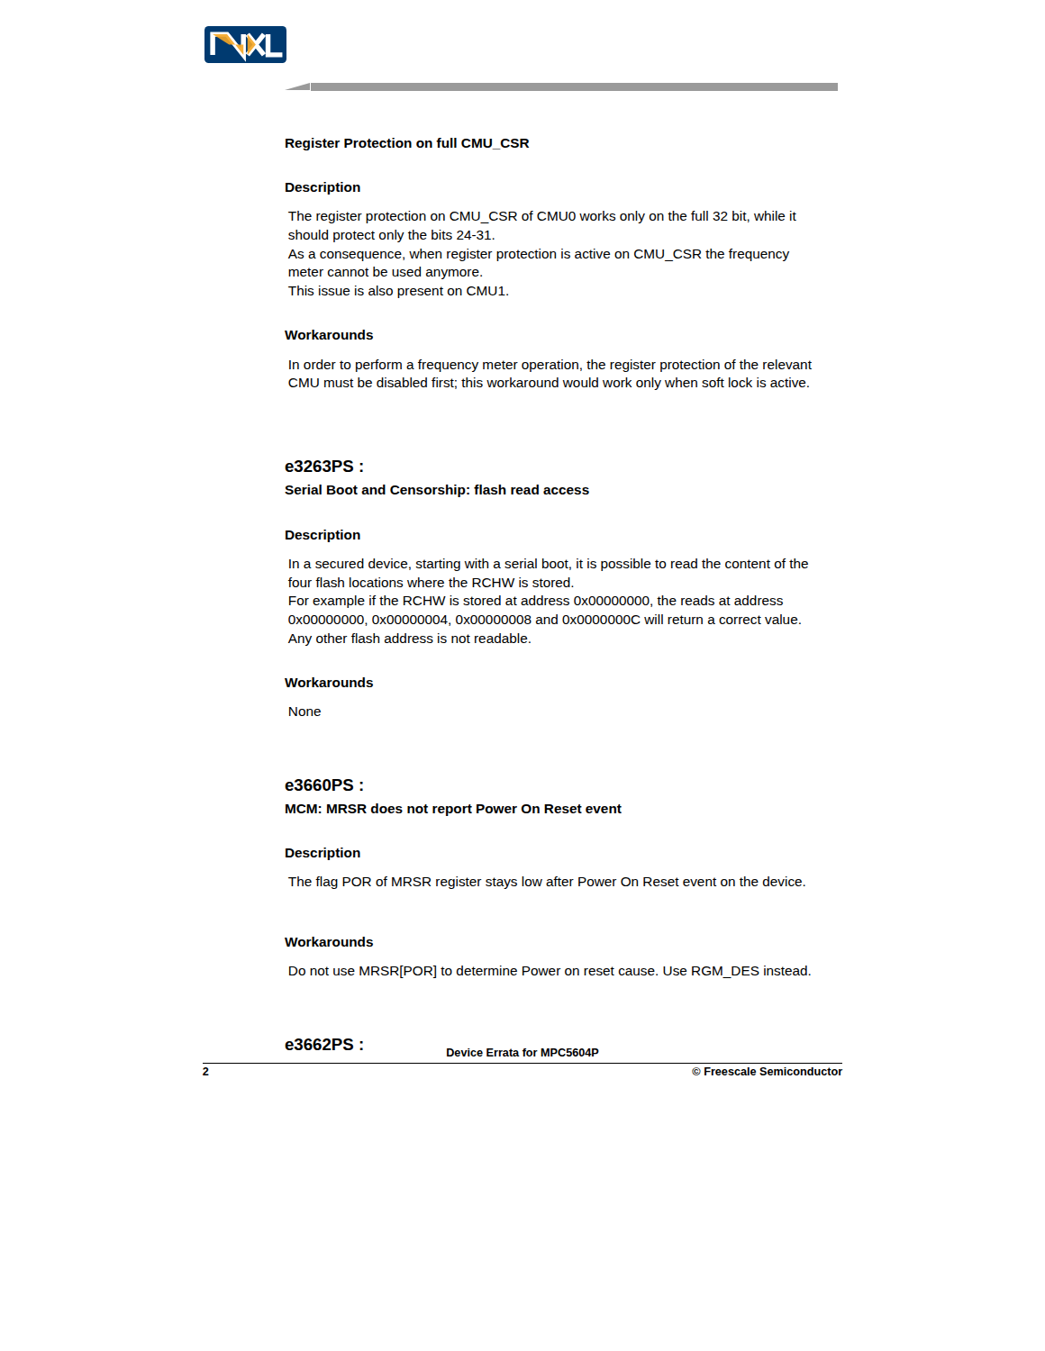Register Protection on full CMU_CSR
Description
The register protection on CMU_CSR of CMU0 works only on the full 32 bit, while it should protect only the bits 24-31.
As a consequence, when register protection is active on CMU_CSR the frequency meter cannot be used anymore.
This issue is also present on CMU1.
Workarounds
In order to perform a frequency meter operation, the register protection of the relevant CMU must be disabled first; this workaround would work only when soft lock is active.
e3263PS :
Serial Boot and Censorship: flash read access
Description
In a secured device, starting with a serial boot, it is possible to read the content of the four flash locations where the RCHW is stored.
For example if the RCHW is stored at address 0x00000000, the reads at address 0x00000000, 0x00000004, 0x00000008 and 0x0000000C will return a correct value.
Any other flash address is not readable.
Workarounds
None
e3660PS :
MCM: MRSR does not report Power On Reset event
Description
The flag POR of MRSR register stays low after Power On Reset event on the device.
Workarounds
Do not use MRSR[POR] to determine Power on reset cause. Use RGM_DES instead.
e3662PS :
Device Errata for MPC5604P
2 © Freescale Semiconductor